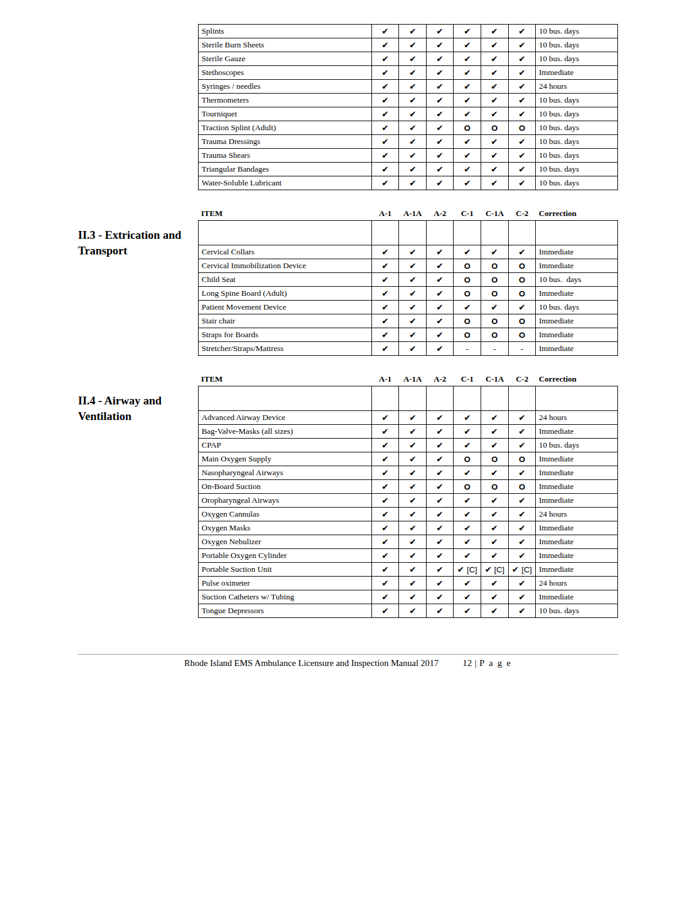| Splints | ✔ | ✔ | ✔ | ✔ | ✔ | ✔ | 10 bus. days |
| Sterile Burn Sheets | ✔ | ✔ | ✔ | ✔ | ✔ | ✔ | 10 bus. days |
| Sterile Gauze | ✔ | ✔ | ✔ | ✔ | ✔ | ✔ | 10 bus. days |
| Stethoscopes | ✔ | ✔ | ✔ | ✔ | ✔ | ✔ | Immediate |
| Syringes / needles | ✔ | ✔ | ✔ | ✔ | ✔ | ✔ | 24 hours |
| Thermometers | ✔ | ✔ | ✔ | ✔ | ✔ | ✔ | 10 bus. days |
| Tourniquet | ✔ | ✔ | ✔ | ✔ | ✔ | ✔ | 10 bus. days |
| Traction Splint (Adult) | ✔ | ✔ | ✔ | O | O | O | 10 bus. days |
| Trauma Dressings | ✔ | ✔ | ✔ | ✔ | ✔ | ✔ | 10 bus. days |
| Trauma Shears | ✔ | ✔ | ✔ | ✔ | ✔ | ✔ | 10 bus. days |
| Triangular Bandages | ✔ | ✔ | ✔ | ✔ | ✔ | ✔ | 10 bus. days |
| Water-Soluble Lubricant | ✔ | ✔ | ✔ | ✔ | ✔ | ✔ | 10 bus. days |
II.3 - Extrication and Transport
| ITEM | A-1 | A-1A | A-2 | C-1 | C-1A | C-2 | Correction |
| Cervical Collars | ✔ | ✔ | ✔ | ✔ | ✔ | ✔ | Immediate |
| Cervical Immobilization Device | ✔ | ✔ | ✔ | O | O | O | Immediate |
| Child Seat | ✔ | ✔ | ✔ | O | O | O | 10 bus. days |
| Long Spine Board (Adult) | ✔ | ✔ | ✔ | O | O | O | Immediate |
| Patient Movement Device | ✔ | ✔ | ✔ | ✔ | ✔ | ✔ | 10 bus. days |
| Stair chair | ✔ | ✔ | ✔ | O | O | O | Immediate |
| Straps for Boards | ✔ | ✔ | ✔ | O | O | O | Immediate |
| Stretcher/Straps/Mattress | ✔ | ✔ | ✔ | - | - | - | Immediate |
II.4 - Airway and Ventilation
| ITEM | A-1 | A-1A | A-2 | C-1 | C-1A | C-2 | Correction |
| Advanced Airway Device | ✔ | ✔ | ✔ | ✔ | ✔ | ✔ | 24 hours |
| Bag-Valve-Masks (all sizes) | ✔ | ✔ | ✔ | ✔ | ✔ | ✔ | Immediate |
| CPAP | ✔ | ✔ | ✔ | ✔ | ✔ | ✔ | 10 bus. days |
| Main Oxygen Supply | ✔ | ✔ | ✔ | O | O | O | Immediate |
| Nasopharyngeal Airways | ✔ | ✔ | ✔ | ✔ | ✔ | ✔ | Immediate |
| On-Board Suction | ✔ | ✔ | ✔ | O | O | O | Immediate |
| Oropharyngeal Airways | ✔ | ✔ | ✔ | ✔ | ✔ | ✔ | Immediate |
| Oxygen Cannulas | ✔ | ✔ | ✔ | ✔ | ✔ | ✔ | 24 hours |
| Oxygen Masks | ✔ | ✔ | ✔ | ✔ | ✔ | ✔ | Immediate |
| Oxygen Nebulizer | ✔ | ✔ | ✔ | ✔ | ✔ | ✔ | Immediate |
| Portable Oxygen Cylinder | ✔ | ✔ | ✔ | ✔ | ✔ | ✔ | Immediate |
| Portable Suction Unit | ✔ | ✔ | ✔ | ✔ [C] | ✔ [C] | ✔ [C] | Immediate |
| Pulse oximeter | ✔ | ✔ | ✔ | ✔ | ✔ | ✔ | 24 hours |
| Suction Catheters w/ Tubing | ✔ | ✔ | ✔ | ✔ | ✔ | ✔ | Immediate |
| Tongue Depressors | ✔ | ✔ | ✔ | ✔ | ✔ | ✔ | 10 bus. days |
Rhode Island EMS Ambulance Licensure and Inspection Manual 2017 12 | P a g e